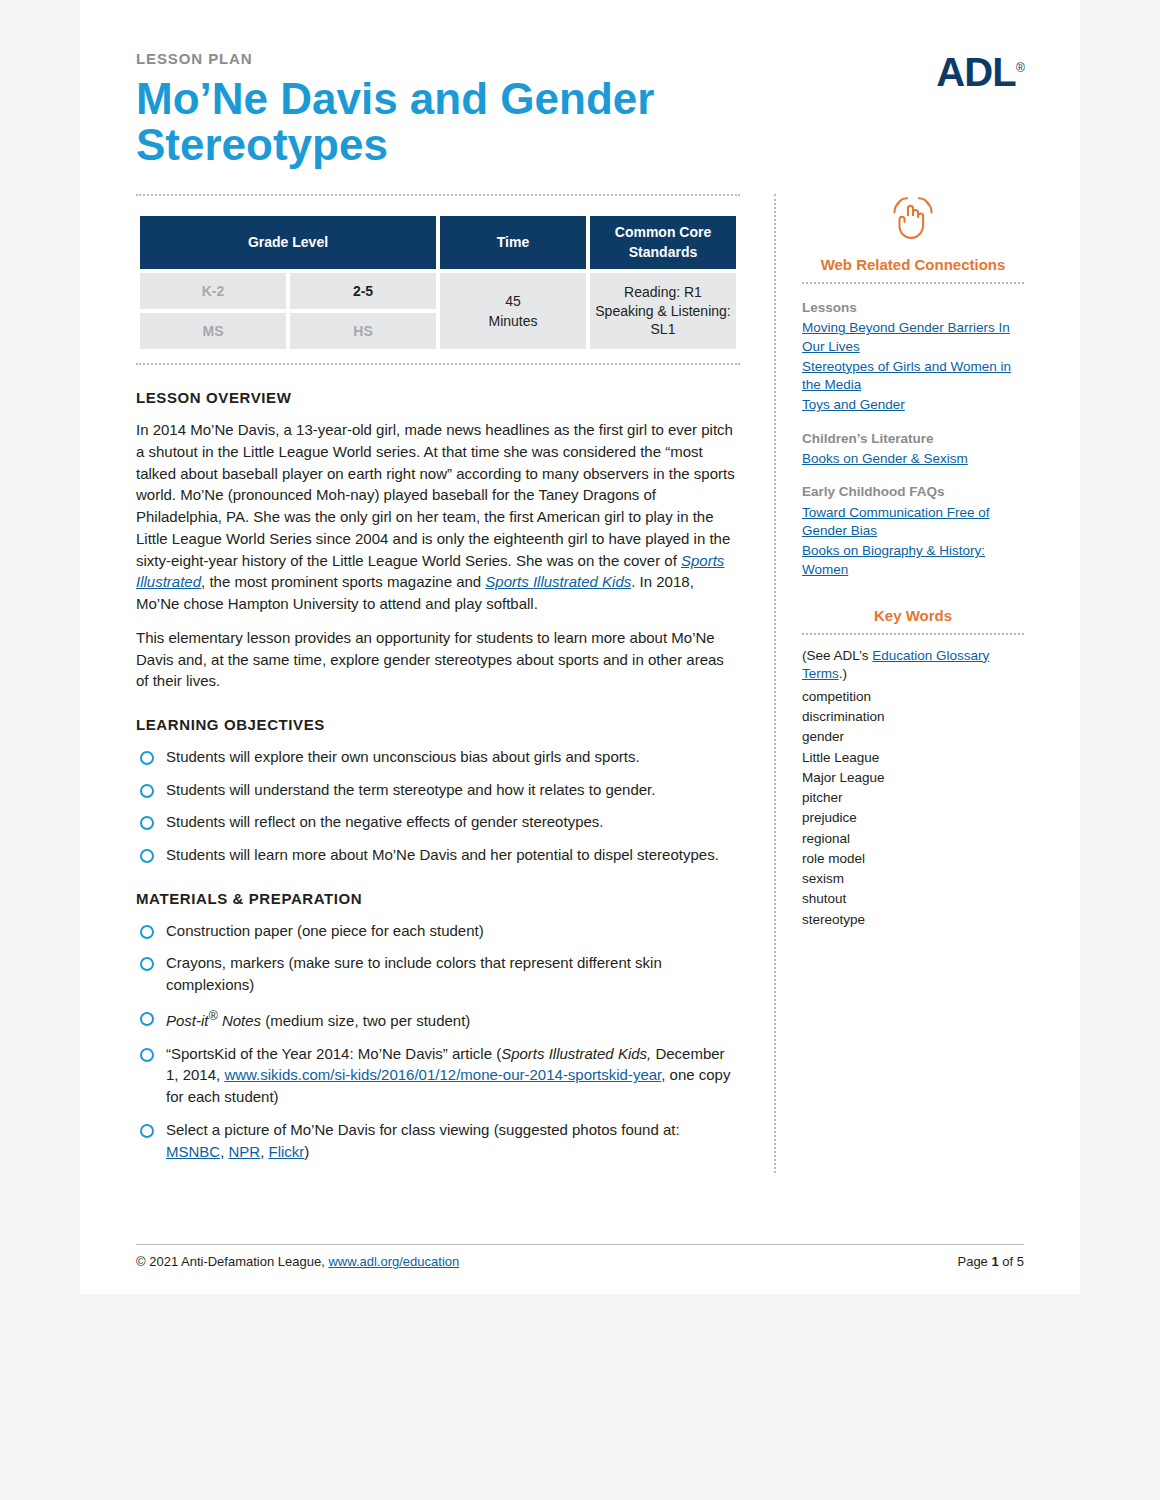LESSON PLAN
Mo’Ne Davis and Gender Stereotypes
ADL®
| Grade Level | Time | Common Core Standards |
| --- | --- | --- |
| K-2 | 2-5 | 45 Minutes | Reading: R1 Speaking & Listening: SL1 |
| MS | HS |
LESSON OVERVIEW
In 2014 Mo’Ne Davis, a 13-year-old girl, made news headlines as the first girl to ever pitch a shutout in the Little League World series. At that time she was considered the “most talked about baseball player on earth right now” according to many observers in the sports world. Mo’Ne (pronounced Moh-nay) played baseball for the Taney Dragons of Philadelphia, PA. She was the only girl on her team, the first American girl to play in the Little League World Series since 2004 and is only the eighteenth girl to have played in the sixty-eight-year history of the Little League World Series. She was on the cover of Sports Illustrated, the most prominent sports magazine and Sports Illustrated Kids. In 2018, Mo’Ne chose Hampton University to attend and play softball.
This elementary lesson provides an opportunity for students to learn more about Mo’Ne Davis and, at the same time, explore gender stereotypes about sports and in other areas of their lives.
LEARNING OBJECTIVES
Students will explore their own unconscious bias about girls and sports.
Students will understand the term stereotype and how it relates to gender.
Students will reflect on the negative effects of gender stereotypes.
Students will learn more about Mo’Ne Davis and her potential to dispel stereotypes.
MATERIALS & PREPARATION
Construction paper (one piece for each student)
Crayons, markers (make sure to include colors that represent different skin complexions)
Post-it® Notes (medium size, two per student)
“SportsKid of the Year 2014: Mo’Ne Davis” article (Sports Illustrated Kids, December 1, 2014, www.sikids.com/si-kids/2016/01/12/mone-our-2014-sportskid-year, one copy for each student)
Select a picture of Mo’Ne Davis for class viewing (suggested photos found at: MSNBC, NPR, Flickr)
Web Related Connections
Lessons
Moving Beyond Gender Barriers In Our Lives
Stereotypes of Girls and Women in the Media
Toys and Gender
Children’s Literature
Books on Gender & Sexism
Early Childhood FAQs
Toward Communication Free of Gender Bias
Books on Biography & History: Women
Key Words
(See ADL’s Education Glossary Terms.)
competition discrimination gender Little League Major League pitcher prejudice regional role model sexism shutout stereotype
© 2021 Anti-Defamation League, www.adl.org/education
Page 1 of 5